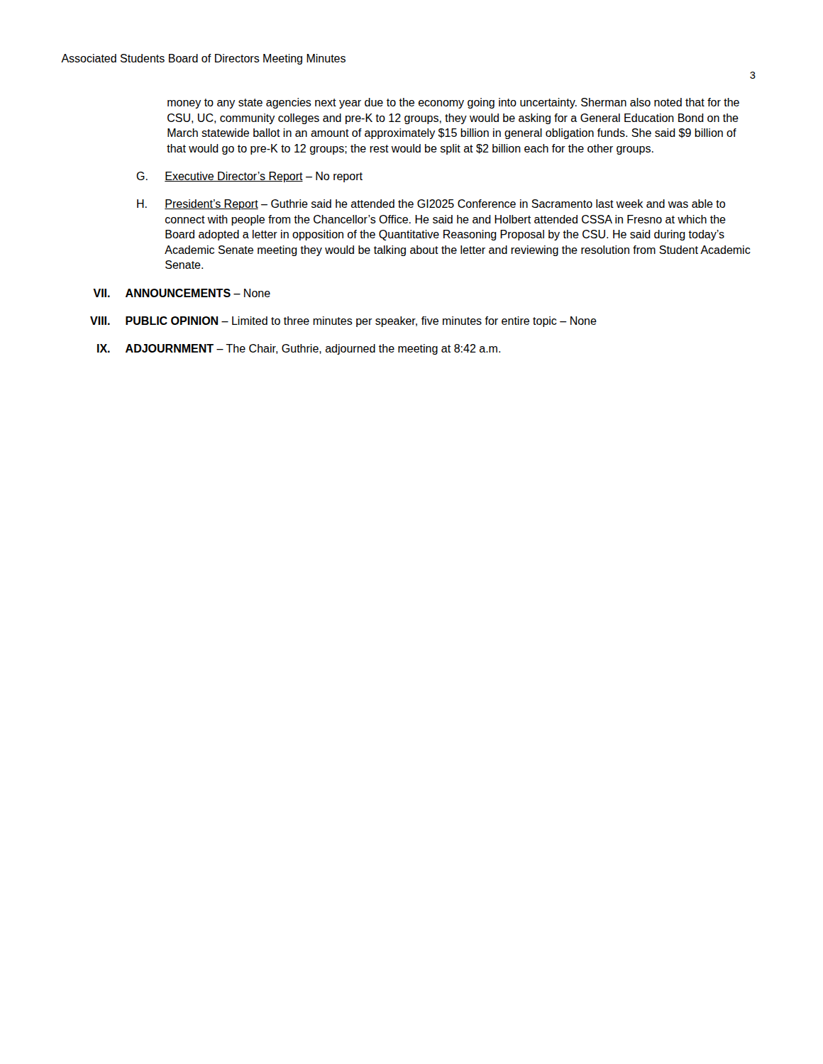Associated Students Board of Directors Meeting Minutes
3
money to any state agencies next year due to the economy going into uncertainty. Sherman also noted that for the CSU, UC, community colleges and pre-K to 12 groups, they would be asking for a General Education Bond on the March statewide ballot in an amount of approximately $15 billion in general obligation funds. She said $9 billion of that would go to pre-K to 12 groups; the rest would be split at $2 billion each for the other groups.
G.
Executive Director’s Report – No report
H.
President’s Report – Guthrie said he attended the GI2025 Conference in Sacramento last week and was able to connect with people from the Chancellor’s Office. He said he and Holbert attended CSSA in Fresno at which the Board adopted a letter in opposition of the Quantitative Reasoning Proposal by the CSU. He said during today’s Academic Senate meeting they would be talking about the letter and reviewing the resolution from Student Academic Senate.
VII.
ANNOUNCEMENTS – None
VIII.
PUBLIC OPINION – Limited to three minutes per speaker, five minutes for entire topic – None
IX.
ADJOURNMENT – The Chair, Guthrie, adjourned the meeting at 8:42 a.m.